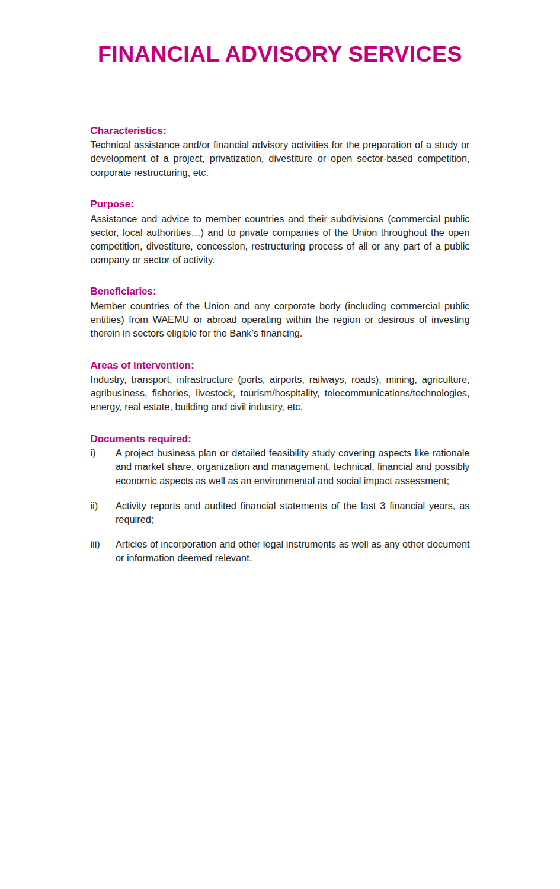FINANCIAL ADVISORY SERVICES
Characteristics:
Technical assistance and/or financial advisory activities for the preparation of a study or development of a project, privatization, divestiture or open sector-based competition, corporate restructuring, etc.
Purpose:
Assistance and advice to member countries and their subdivisions (commercial public sector, local authorities…) and to private companies of the Union throughout the open competition, divestiture, concession, restructuring process of all or any part of a public company or sector of activity.
Beneficiaries:
Member countries of the Union and any corporate body (including commercial public entities) from WAEMU or abroad operating within the region or desirous of investing therein in sectors eligible for the Bank’s financing.
Areas of intervention:
Industry, transport, infrastructure (ports, airports, railways, roads), mining, agriculture, agribusiness, fisheries, livestock, tourism/hospitality, telecommunications/technologies, energy, real estate, building and civil industry, etc.
Documents required:
i) A project business plan or detailed feasibility study covering aspects like rationale and market share, organization and management, technical, financial and possibly economic aspects as well as an environmental and social impact assessment;
ii) Activity reports and audited financial statements of the last 3 financial years, as required;
iii) Articles of incorporation and other legal instruments as well as any other document or information deemed relevant.